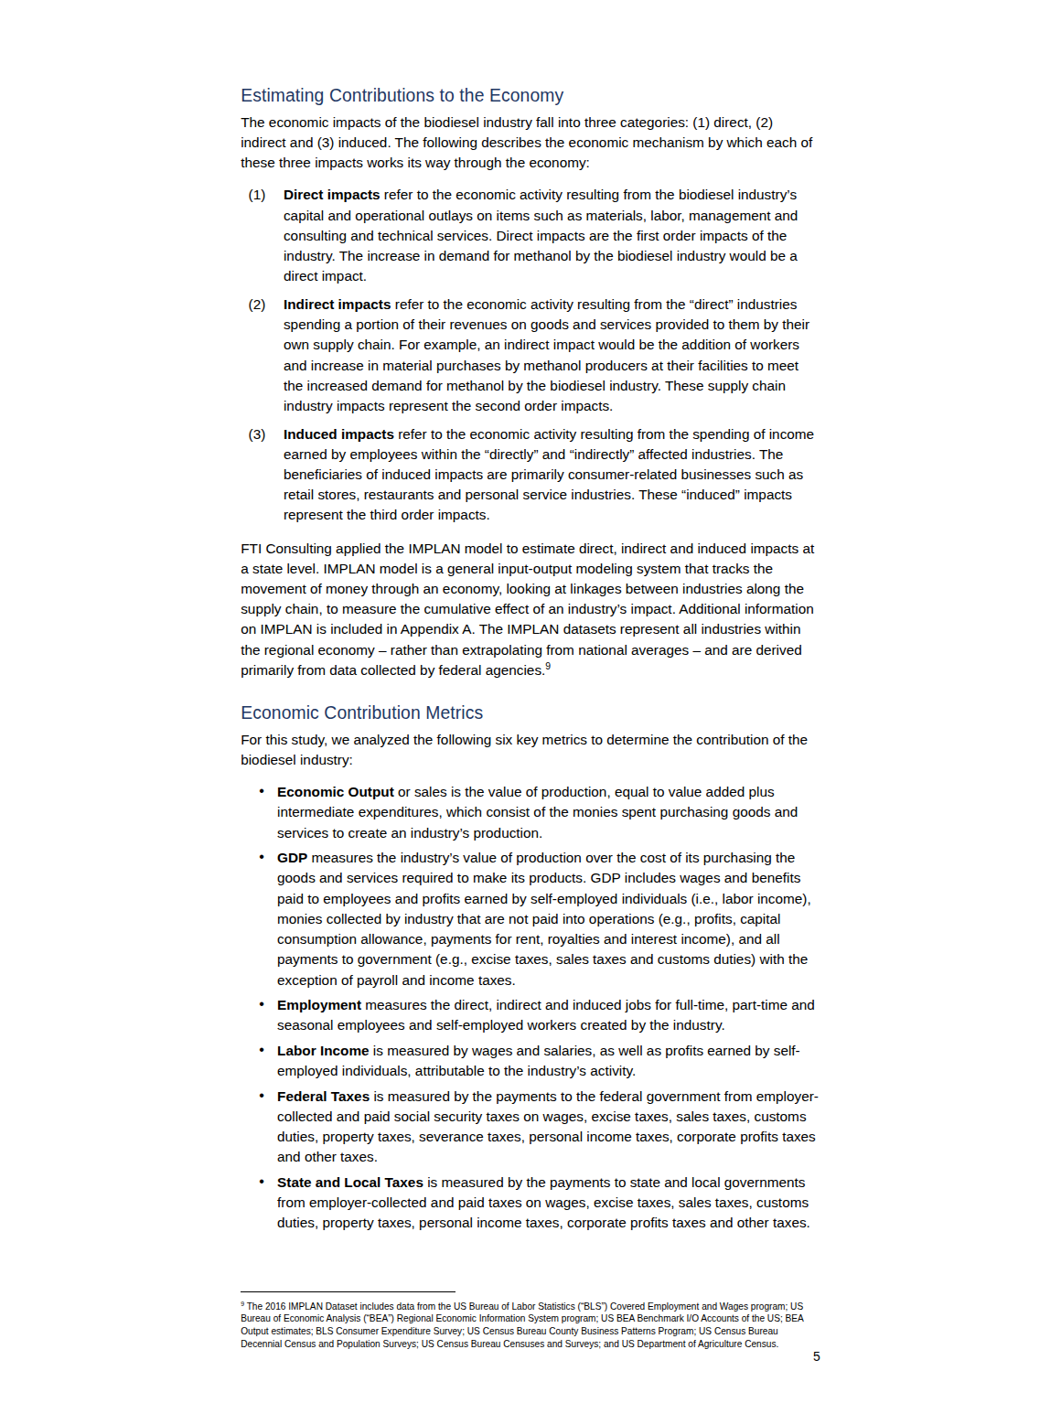Estimating Contributions to the Economy
The economic impacts of the biodiesel industry fall into three categories: (1) direct, (2) indirect and (3) induced. The following describes the economic mechanism by which each of these three impacts works its way through the economy:
Direct impacts refer to the economic activity resulting from the biodiesel industry’s capital and operational outlays on items such as materials, labor, management and consulting and technical services. Direct impacts are the first order impacts of the industry. The increase in demand for methanol by the biodiesel industry would be a direct impact.
Indirect impacts refer to the economic activity resulting from the “direct” industries spending a portion of their revenues on goods and services provided to them by their own supply chain. For example, an indirect impact would be the addition of workers and increase in material purchases by methanol producers at their facilities to meet the increased demand for methanol by the biodiesel industry. These supply chain industry impacts represent the second order impacts.
Induced impacts refer to the economic activity resulting from the spending of income earned by employees within the “directly” and “indirectly” affected industries. The beneficiaries of induced impacts are primarily consumer-related businesses such as retail stores, restaurants and personal service industries. These “induced” impacts represent the third order impacts.
FTI Consulting applied the IMPLAN model to estimate direct, indirect and induced impacts at a state level. IMPLAN model is a general input-output modeling system that tracks the movement of money through an economy, looking at linkages between industries along the supply chain, to measure the cumulative effect of an industry’s impact. Additional information on IMPLAN is included in Appendix A. The IMPLAN datasets represent all industries within the regional economy – rather than extrapolating from national averages – and are derived primarily from data collected by federal agencies.9
Economic Contribution Metrics
For this study, we analyzed the following six key metrics to determine the contribution of the biodiesel industry:
Economic Output or sales is the value of production, equal to value added plus intermediate expenditures, which consist of the monies spent purchasing goods and services to create an industry’s production.
GDP measures the industry’s value of production over the cost of its purchasing the goods and services required to make its products. GDP includes wages and benefits paid to employees and profits earned by self-employed individuals (i.e., labor income), monies collected by industry that are not paid into operations (e.g., profits, capital consumption allowance, payments for rent, royalties and interest income), and all payments to government (e.g., excise taxes, sales taxes and customs duties) with the exception of payroll and income taxes.
Employment measures the direct, indirect and induced jobs for full-time, part-time and seasonal employees and self-employed workers created by the industry.
Labor Income is measured by wages and salaries, as well as profits earned by self-employed individuals, attributable to the industry’s activity.
Federal Taxes is measured by the payments to the federal government from employer-collected and paid social security taxes on wages, excise taxes, sales taxes, customs duties, property taxes, severance taxes, personal income taxes, corporate profits taxes and other taxes.
State and Local Taxes is measured by the payments to state and local governments from employer-collected and paid taxes on wages, excise taxes, sales taxes, customs duties, property taxes, personal income taxes, corporate profits taxes and other taxes.
9 The 2016 IMPLAN Dataset includes data from the US Bureau of Labor Statistics (“BLS”) Covered Employment and Wages program; US Bureau of Economic Analysis (“BEA”) Regional Economic Information System program; US BEA Benchmark I/O Accounts of the US; BEA Output estimates; BLS Consumer Expenditure Survey; US Census Bureau County Business Patterns Program; US Census Bureau Decennial Census and Population Surveys; US Census Bureau Censuses and Surveys; and US Department of Agriculture Census.
5